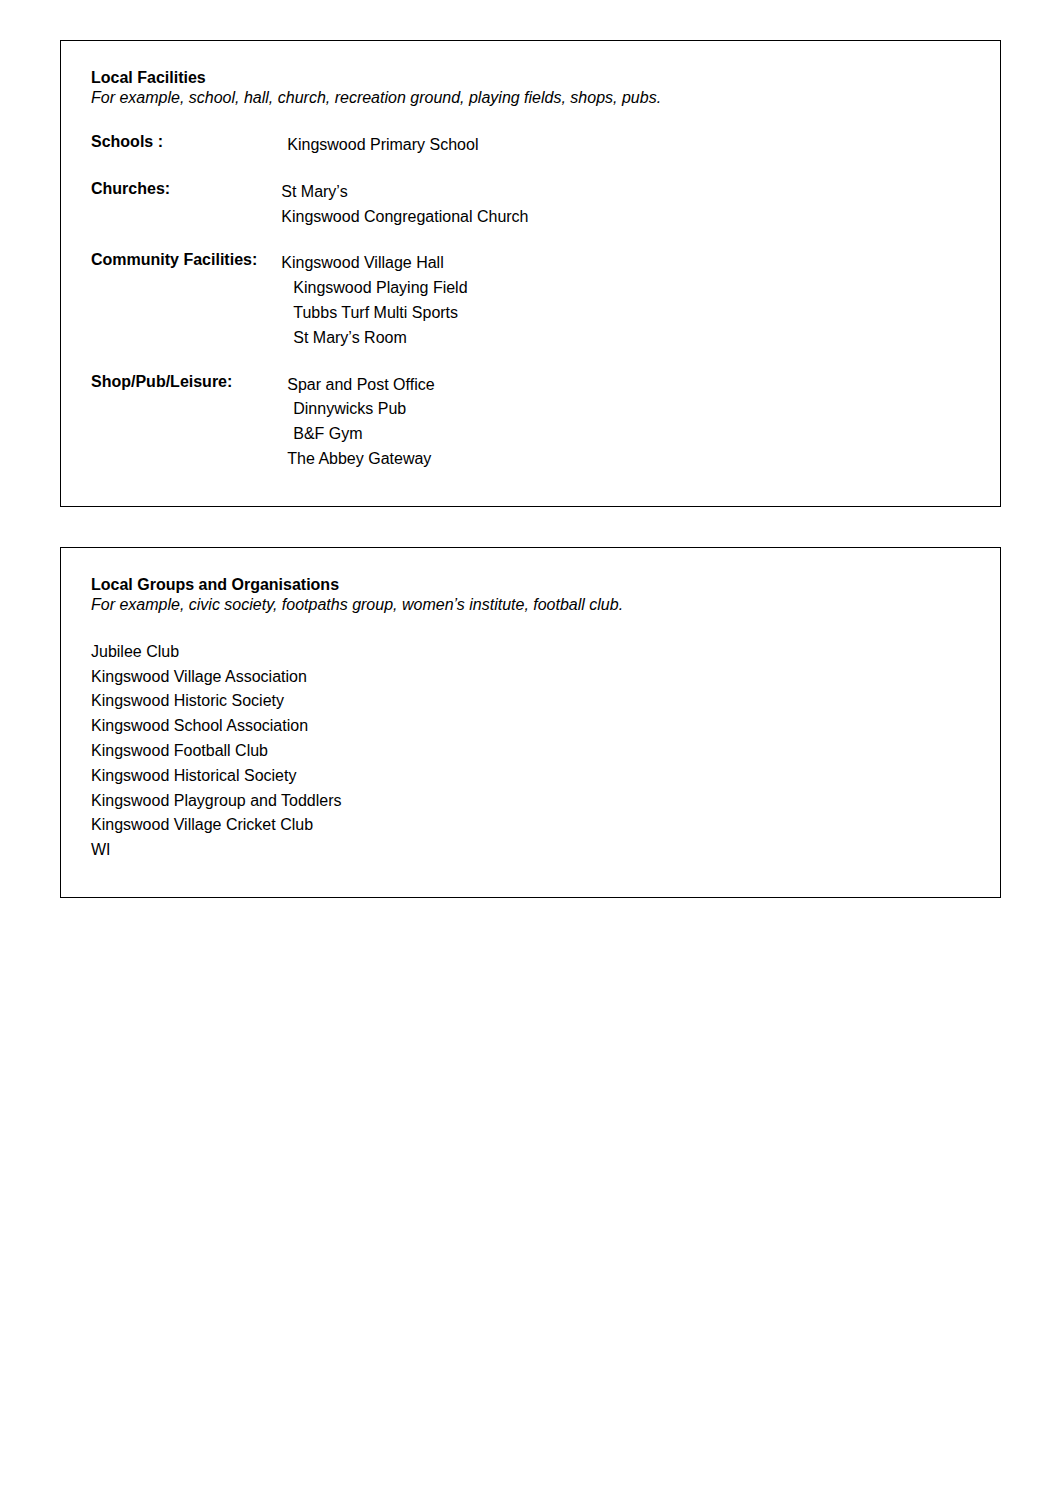Local Facilities
For example, school, hall, church, recreation ground, playing fields, shops, pubs.
| Schools : | Kingswood Primary School |
| Churches: | St Mary’s Kingswood Congregational Church |
| Community Facilities: | Kingswood Village Hall Kingswood Playing Field Tubbs Turf Multi Sports St Mary’s Room |
| Shop/Pub/Leisure: | Spar and Post Office Dinnywicks Pub B&F Gym The Abbey Gateway |
Local Groups and Organisations
For example, civic society, footpaths group, women’s institute, football club.
Jubilee Club
Kingswood Village Association
Kingswood Historic Society
Kingswood School Association
Kingswood Football Club
Kingswood Historical Society
Kingswood Playgroup and Toddlers
Kingswood Village Cricket Club
WI